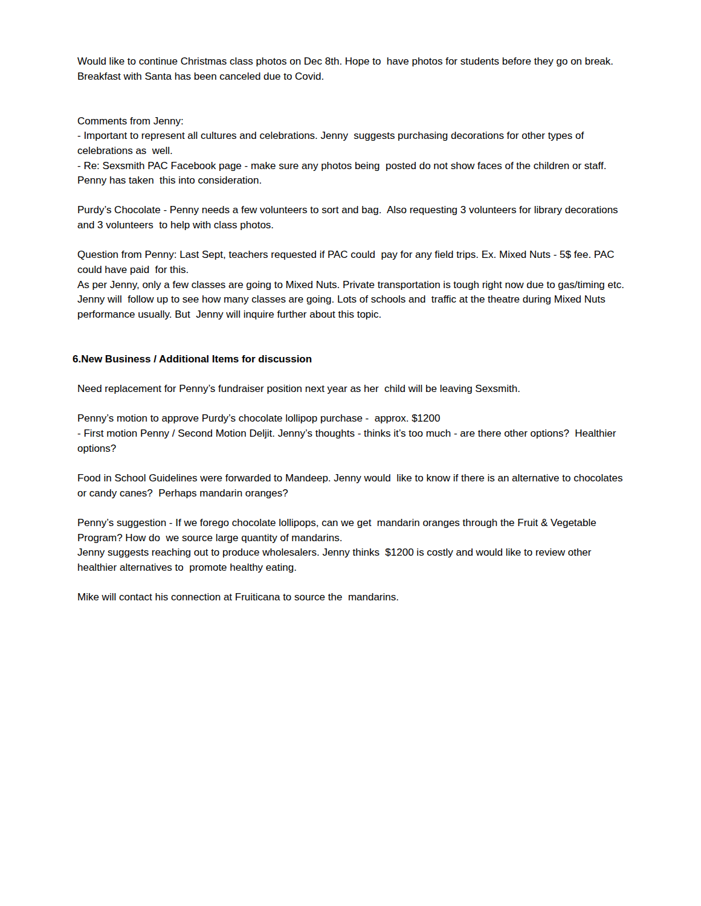Would like to continue Christmas class photos on Dec 8th. Hope to have photos for students before they go on break.
Breakfast with Santa has been canceled due to Covid.
Comments from Jenny:
- Important to represent all cultures and celebrations. Jenny suggests purchasing decorations for other types of celebrations as well.
- Re: Sexsmith PAC Facebook page - make sure any photos being posted do not show faces of the children or staff. Penny has taken this into consideration.
Purdy’s Chocolate - Penny needs a few volunteers to sort and bag. Also requesting 3 volunteers for library decorations and 3 volunteers to help with class photos.
Question from Penny: Last Sept, teachers requested if PAC could pay for any field trips. Ex. Mixed Nuts - 5$ fee. PAC could have paid for this.
As per Jenny, only a few classes are going to Mixed Nuts. Private transportation is tough right now due to gas/timing etc. Jenny will follow up to see how many classes are going. Lots of schools and traffic at the theatre during Mixed Nuts performance usually. But Jenny will inquire further about this topic.
6.New Business / Additional Items for discussion
Need replacement for Penny’s fundraiser position next year as her child will be leaving Sexsmith.
Penny’s motion to approve Purdy’s chocolate lollipop purchase - approx. $1200
- First motion Penny / Second Motion Deljit. Jenny’s thoughts - thinks it’s too much - are there other options? Healthier options?
Food in School Guidelines were forwarded to Mandeep. Jenny would like to know if there is an alternative to chocolates or candy canes? Perhaps mandarin oranges?
Penny’s suggestion - If we forego chocolate lollipops, can we get mandarin oranges through the Fruit & Vegetable Program? How do we source large quantity of mandarins.
Jenny suggests reaching out to produce wholesalers. Jenny thinks $1200 is costly and would like to review other healthier alternatives to promote healthy eating.
Mike will contact his connection at Fruiticana to source the mandarins.